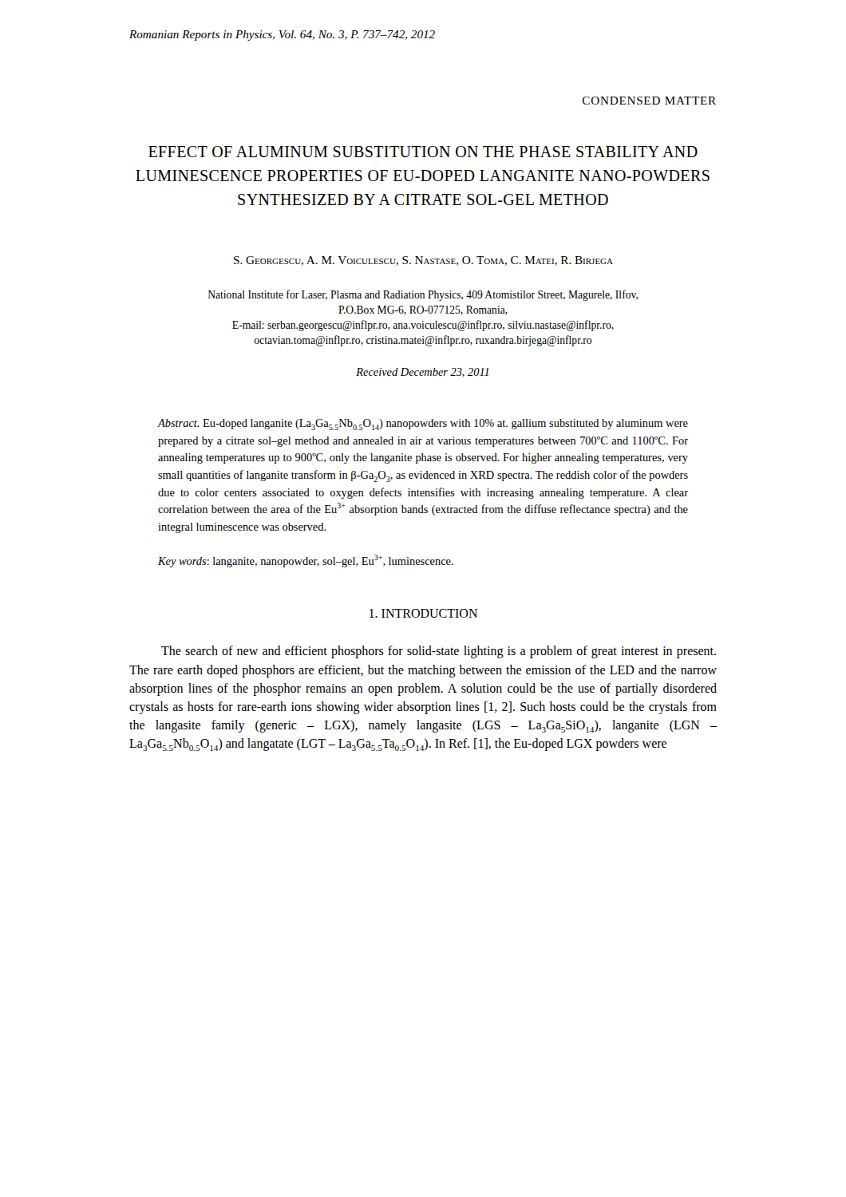Romanian Reports in Physics, Vol. 64, No. 3, P. 737–742, 2012
CONDENSED MATTER
Effect of Aluminum Substitution on the Phase Stability and Luminescence Properties of Eu-doped Langanite Nano-powders Synthesized by a Citrate Sol-Gel Method
S. Georgescu, A. M. Voiculescu, S. Nastase, O. Toma, C. Matei, R. Birjega
National Institute for Laser, Plasma and Radiation Physics, 409 Atomistilor Street, Magurele, Ilfov,
P.O.Box MG-6, RO-077125, Romania,
E-mail: serban.georgescu@inflpr.ro, ana.voiculescu@inflpr.ro, silviu.nastase@inflpr.ro,
octavian.toma@inflpr.ro, cristina.matei@inflpr.ro, ruxandra.birjega@inflpr.ro
Received December 23, 2011
Abstract. Eu-doped langanite (La3Ga5.5Nb0.5O14) nanopowders with 10% at. gallium substituted by aluminum were prepared by a citrate sol–gel method and annealed in air at various temperatures between 700ºC and 1100ºC. For annealing temperatures up to 900ºC, only the langanite phase is observed. For higher annealing temperatures, very small quantities of langanite transform in β-Ga2O3, as evidenced in XRD spectra. The reddish color of the powders due to color centers associated to oxygen defects intensifies with increasing annealing temperature. A clear correlation between the area of the Eu3+ absorption bands (extracted from the diffuse reflectance spectra) and the integral luminescence was observed.
Key words: langanite, nanopowder, sol–gel, Eu3+, luminescence.
1. INTRODUCTION
The search of new and efficient phosphors for solid-state lighting is a problem of great interest in present. The rare earth doped phosphors are efficient, but the matching between the emission of the LED and the narrow absorption lines of the phosphor remains an open problem. A solution could be the use of partially disordered crystals as hosts for rare-earth ions showing wider absorption lines [1, 2]. Such hosts could be the crystals from the langasite family (generic – LGX), namely langasite (LGS – La3Ga5SiO14), langanite (LGN – La3Ga5.5Nb0.5O14) and langatate (LGT – La3Ga5.5Ta0.5O14). In Ref. [1], the Eu-doped LGX powders were